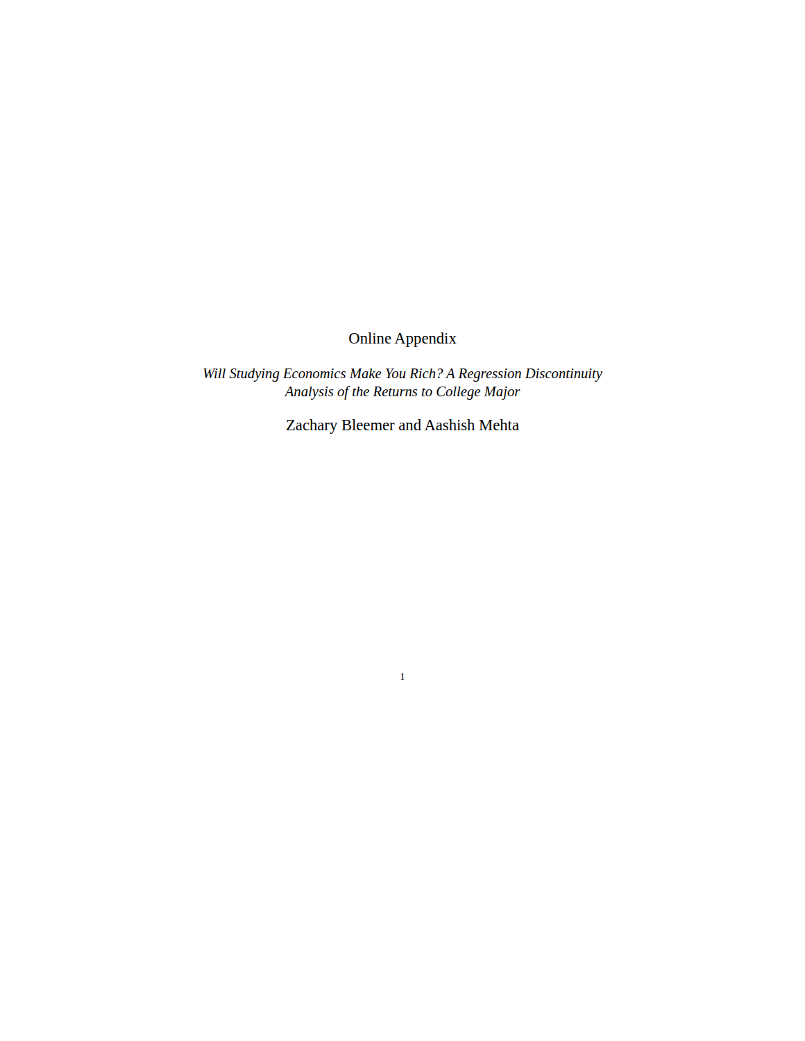Online Appendix
Will Studying Economics Make You Rich? A Regression Discontinuity Analysis of the Returns to College Major
Zachary Bleemer and Aashish Mehta
1